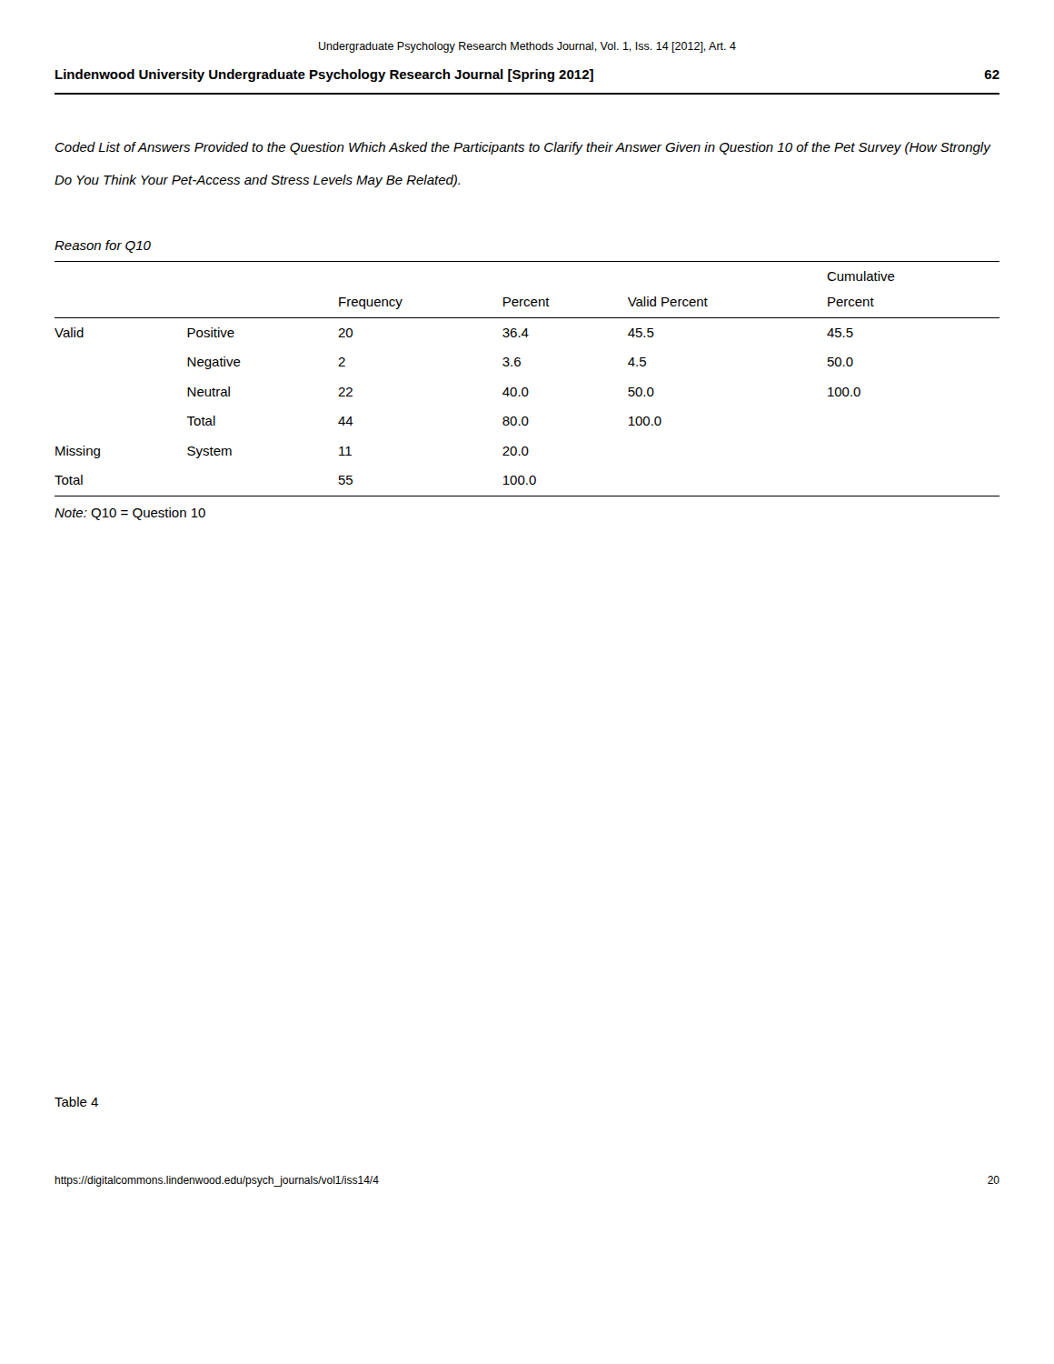Undergraduate Psychology Research Methods Journal, Vol. 1, Iss. 14 [2012], Art. 4
Lindenwood University Undergraduate Psychology Research Journal [Spring 2012] 62
Coded List of Answers Provided to the Question Which Asked the Participants to Clarify their Answer Given in Question 10 of the Pet Survey (How Strongly Do You Think Your Pet-Access and Stress Levels May Be Related).
Reason for Q10
| | | Frequency | Percent | Valid Percent | Cumulative Percent |
| --- | --- | --- | --- | --- | --- |
| Valid | Positive | 20 | 36.4 | 45.5 | 45.5 |
| Negative | 2 | 3.6 | 4.5 | 50.0 |
| Neutral | 22 | 40.0 | 50.0 | 100.0 |
| Total | 44 | 80.0 | 100.0 | |
| Missing | System | 11 | 20.0 | | |
| Total | | 55 | 100.0 | | |
Note: Q10 = Question 10
Table 4
https://digitalcommons.lindenwood.edu/psych_journals/vol1/iss14/4 20